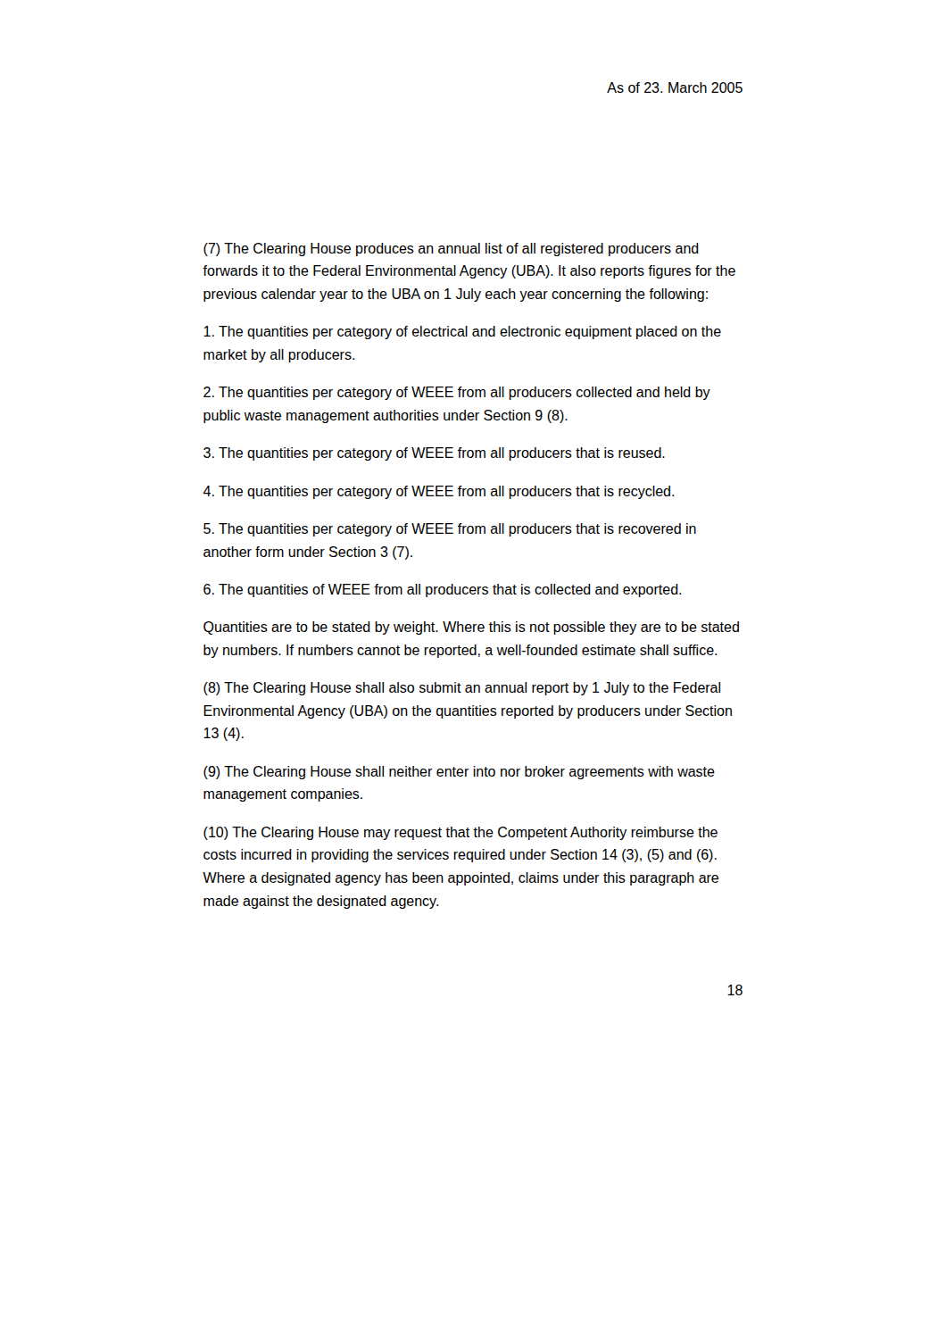As of 23. March 2005
(7) The Clearing House produces an annual list of all registered producers and forwards it to the Federal Environmental Agency (UBA). It also reports figures for the previous calendar year to the UBA on 1 July each year concerning the following:
1. The quantities per category of electrical and electronic equipment placed on the market by all producers.
2. The quantities per category of WEEE from all producers collected and held by public waste management authorities under Section 9 (8).
3. The quantities per category of WEEE from all producers that is reused.
4. The quantities per category of WEEE from all producers that is recycled.
5. The quantities per category of WEEE from all producers that is recovered in another form under Section 3 (7).
6. The quantities of WEEE from all producers that is collected and exported.
Quantities are to be stated by weight. Where this is not possible they are to be stated by numbers. If numbers cannot be reported, a well-founded estimate shall suffice.
(8) The Clearing House shall also submit an annual report by 1 July to the Federal Environmental Agency (UBA) on the quantities reported by producers under Section 13 (4).
(9) The Clearing House shall neither enter into nor broker agreements with waste management companies.
(10) The Clearing House may request that the Competent Authority reimburse the costs incurred in providing the services required under Section 14 (3), (5) and (6). Where a designated agency has been appointed, claims under this paragraph are made against the designated agency.
18